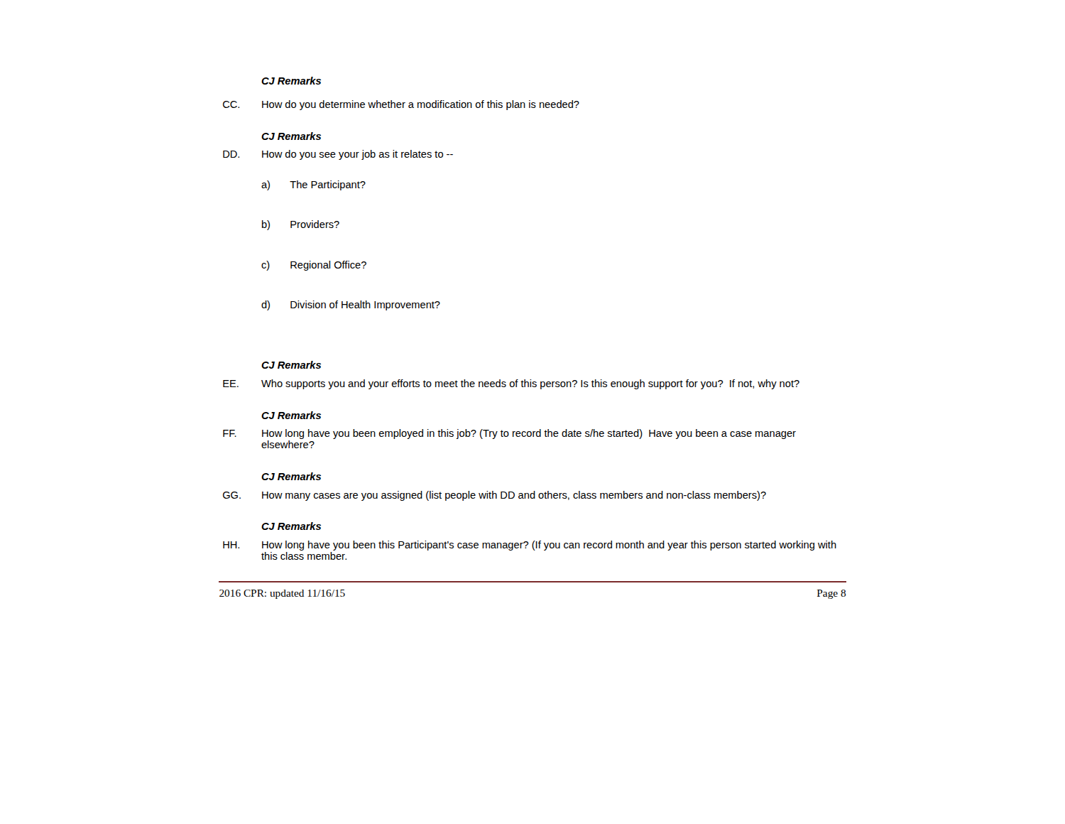CJ Remarks
CC.
How do you determine whether a modification of this plan is needed?
CJ Remarks
DD.
How do you see your job as it relates to --
a) The Participant?
b) Providers?
c) Regional Office?
d) Division of Health Improvement?
CJ Remarks
EE.
Who supports you and your efforts to meet the needs of this person? Is this enough support for you? If not, why not?
CJ Remarks
FF.
How long have you been employed in this job? (Try to record the date s/he started) Have you been a case manager elsewhere?
CJ Remarks
GG.
How many cases are you assigned (list people with DD and others, class members and non-class members)?
CJ Remarks
HH.
How long have you been this Participant's case manager? (If you can record month and year this person started working with this class member.
2016 CPR: updated 11/16/15 Page 8